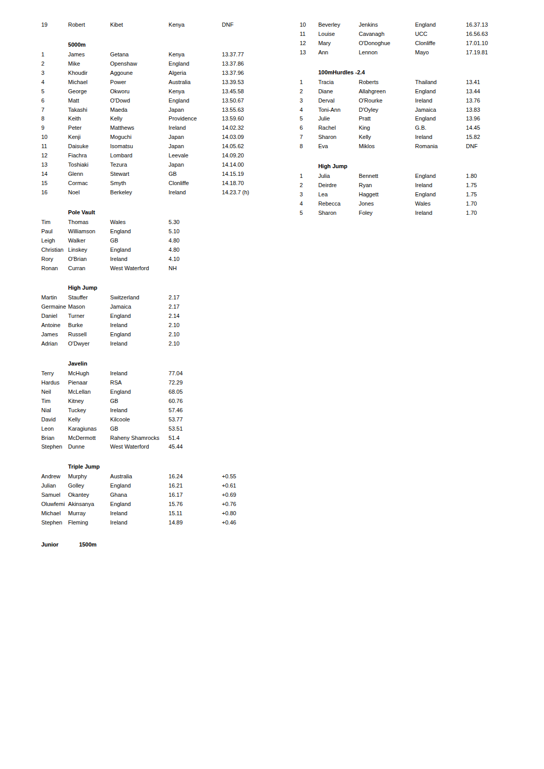| 19 | Robert | Kibet | Kenya | DNF |
| | 5000m | | |
| 1 | James | Getana | Kenya | 13.37.77 |
| 2 | Mike | Openshaw | England | 13.37.86 |
| 3 | Khoudir | Aggoune | Algeria | 13.37.96 |
| 4 | Michael | Power | Australia | 13.39.53 |
| 5 | George | Okworu | Kenya | 13.45.58 |
| 6 | Matt | O'Dowd | England | 13.50.67 |
| 7 | Takashi | Maeda | Japan | 13.55.63 |
| 8 | Keith | Kelly | Providence | 13.59.60 |
| 9 | Peter | Matthews | Ireland | 14.02.32 |
| 10 | Kenji | Moguchi | Japan | 14.03.09 |
| 11 | Daisuke | Isomatsu | Japan | 14.05.62 |
| 12 | Fiachra | Lombard | Leevale | 14.09.20 |
| 13 | Toshiaki | Tezura | Japan | 14.14.00 |
| 14 | Glenn | Stewart | GB | 14.15.19 |
| 15 | Cormac | Smyth | Clonliffe | 14.18.70 |
| 16 | Noel | Berkeley | Ireland | 14.23.7 (h) |
| | Pole Vault | | |
| Tim | Thomas | Wales | 5.30 | |
| Paul | Williamson | England | 5.10 | |
| Leigh | Walker | GB | 4.80 | |
| Christian | Linskey | England | 4.80 | |
| Rory | O'Brian | Ireland | 4.10 | |
| Ronan | Curran | West Waterford | NH | |
| | High Jump | | |
| Martin | Stauffer | Switzerland | 2.17 | |
| Germaine | Mason | Jamaica | 2.17 | |
| Daniel | Turner | England | 2.14 | |
| Antoine | Burke | Ireland | 2.10 | |
| James | Russell | England | 2.10 | |
| Adrian | O'Dwyer | Ireland | 2.10 | |
| | Javelin | | |
| Terry | McHugh | Ireland | 77.04 | |
| Hardus | Pienaar | RSA | 72.29 | |
| Neil | McLellan | England | 68.05 | |
| Tim | Kitney | GB | 60.76 | |
| Nial | Tuckey | Ireland | 57.46 | |
| David | Kelly | Kilcoole | 53.77 | |
| Leon | Karagiunas | GB | 53.51 | |
| Brian | McDermott | Raheny Shamrocks | 51.4 | |
| Stephen | Dunne | West Waterford | 45.44 | |
| | Triple Jump | | |
| Andrew | Murphy | Australia | 16.24 | +0.55 |
| Julian | Golley | England | 16.21 | +0.61 |
| Samuel | Okantey | Ghana | 16.17 | +0.69 |
| Oluwfemi | Akinsanya | England | 15.76 | +0.76 |
| Michael | Murray | Ireland | 15.11 | +0.80 |
| Stephen | Fleming | Ireland | 14.89 | +0.46 |
Junior1500m
| 10 | Beverley | Jenkins | England | 16.37.13 |
| 11 | Louise | Cavanagh | UCC | 16.56.63 |
| 12 | Mary | O'Donoghue | Clonliffe | 17.01.10 |
| 13 | Ann | Lennon | Mayo | 17.19.81 |
| | 100mHurdles -2.4 | | |
| 1 | Tracia | Roberts | Thailand | 13.41 |
| 2 | Diane | Allahgreen | England | 13.44 |
| 3 | Derval | O'Rourke | Ireland | 13.76 |
| 4 | Toni-Ann | D'Oyley | Jamaica | 13.83 |
| 5 | Julie | Pratt | England | 13.96 |
| 6 | Rachel | King | G.B. | 14.45 |
| 7 | Sharon | Kelly | Ireland | 15.82 |
| 8 | Eva | Miklos | Romania | DNF |
| | High Jump | | |
| 1 | Julia | Bennett | England | 1.80 |
| 2 | Deirdre | Ryan | Ireland | 1.75 |
| 3 | Lea | Haggett | England | 1.75 |
| 4 | Rebecca | Jones | Wales | 1.70 |
| 5 | Sharon | Foley | Ireland | 1.70 |